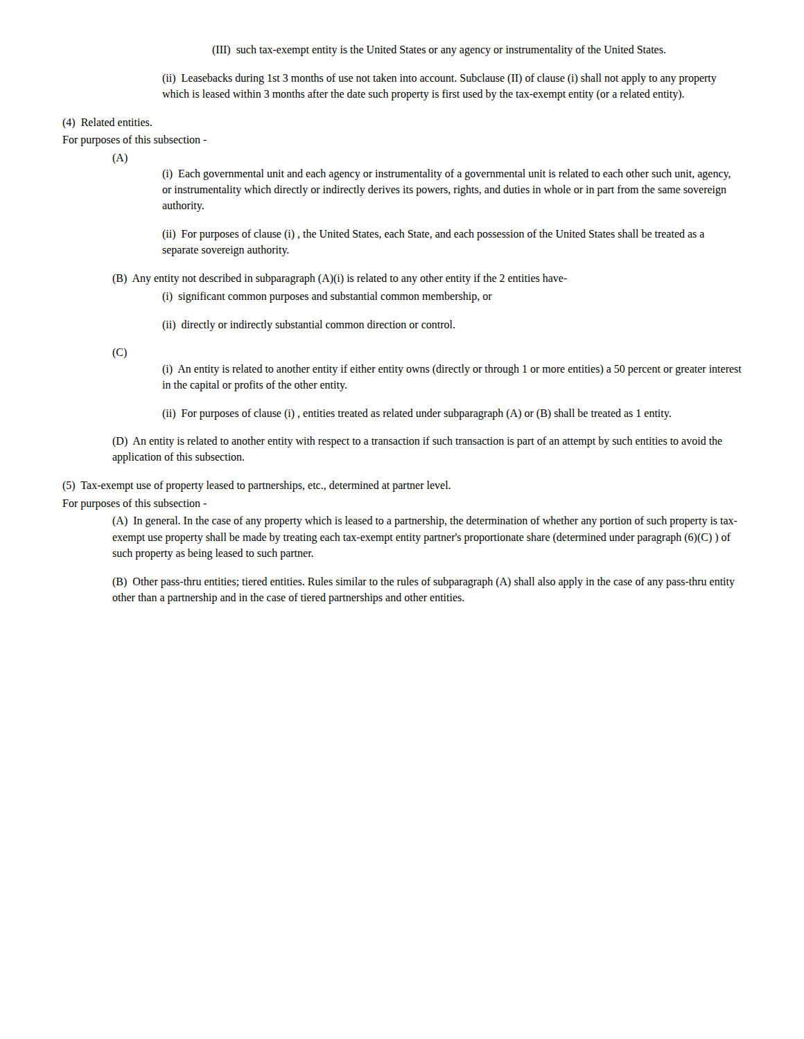(III) such tax-exempt entity is the United States or any agency or instrumentality of the United States.
(ii) Leasebacks during 1st 3 months of use not taken into account. Subclause (II) of clause (i) shall not apply to any property which is leased within 3 months after the date such property is first used by the tax-exempt entity (or a related entity).
(4) Related entities.
For purposes of this subsection -
(A)
(i) Each governmental unit and each agency or instrumentality of a governmental unit is related to each other such unit, agency, or instrumentality which directly or indirectly derives its powers, rights, and duties in whole or in part from the same sovereign authority.
(ii) For purposes of clause (i) , the United States, each State, and each possession of the United States shall be treated as a separate sovereign authority.
(B) Any entity not described in subparagraph (A)(i) is related to any other entity if the 2 entities have-
(i) significant common purposes and substantial common membership, or
(ii) directly or indirectly substantial common direction or control.
(C)
(i) An entity is related to another entity if either entity owns (directly or through 1 or more entities) a 50 percent or greater interest in the capital or profits of the other entity.
(ii) For purposes of clause (i) , entities treated as related under subparagraph (A) or (B) shall be treated as 1 entity.
(D) An entity is related to another entity with respect to a transaction if such transaction is part of an attempt by such entities to avoid the application of this subsection.
(5) Tax-exempt use of property leased to partnerships, etc., determined at partner level.
For purposes of this subsection -
(A) In general. In the case of any property which is leased to a partnership, the determination of whether any portion of such property is tax-exempt use property shall be made by treating each tax-exempt entity partner's proportionate share (determined under paragraph (6)(C) ) of such property as being leased to such partner.
(B) Other pass-thru entities; tiered entities. Rules similar to the rules of subparagraph (A) shall also apply in the case of any pass-thru entity other than a partnership and in the case of tiered partnerships and other entities.